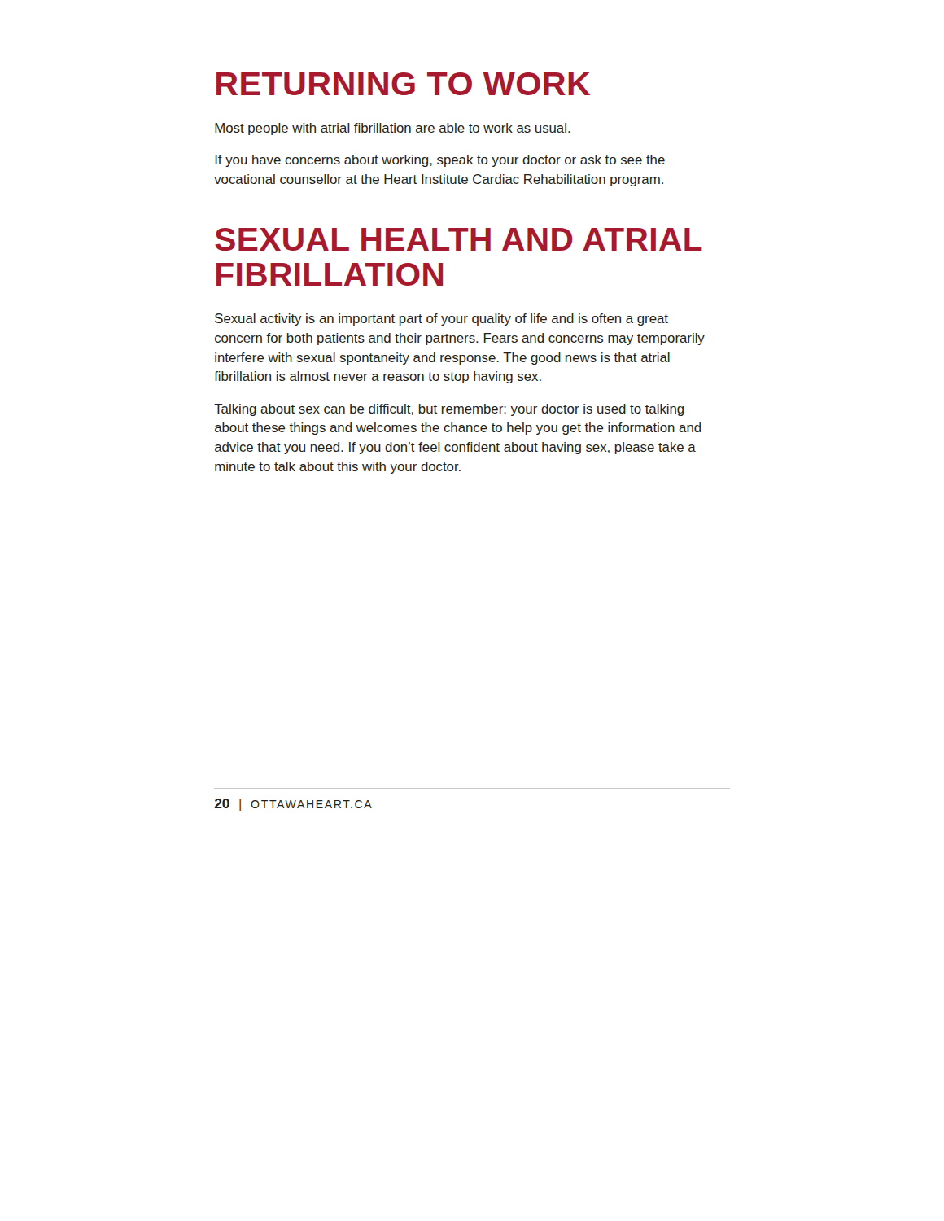Returning to Work
Most people with atrial fibrillation are able to work as usual.
If you have concerns about working, speak to your doctor or ask to see the vocational counsellor at the Heart Institute Cardiac Rehabilitation program.
Sexual Health and Atrial Fibrillation
Sexual activity is an important part of your quality of life and is often a great concern for both patients and their partners. Fears and concerns may temporarily interfere with sexual spontaneity and response. The good news is that atrial fibrillation is almost never a reason to stop having sex.
Talking about sex can be difficult, but remember: your doctor is used to talking about these things and welcomes the chance to help you get the information and advice that you need. If you don’t feel confident about having sex, please take a minute to talk about this with your doctor.
20 | OTTAWAHEART.CA